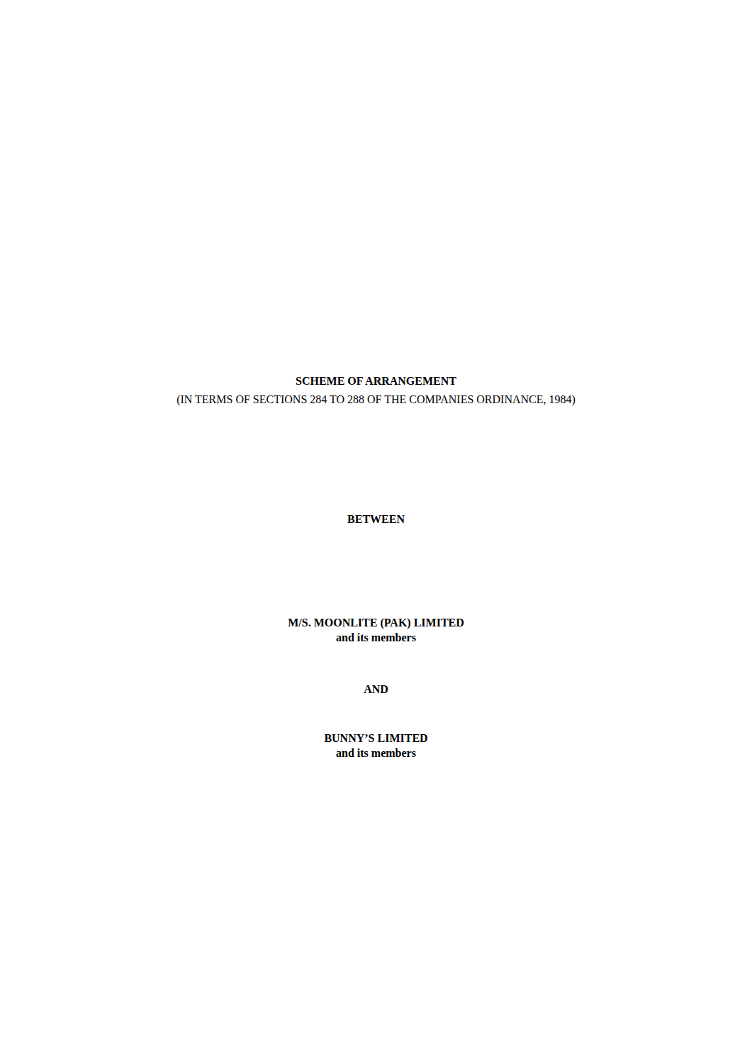Scheme of Arrangement
(In terms of sections 284 to 288 of the Companies Ordinance, 1984)
Between
M/s. Moonlite (Pak) Limited
and its members
And
Bunny’s Limited
and its members